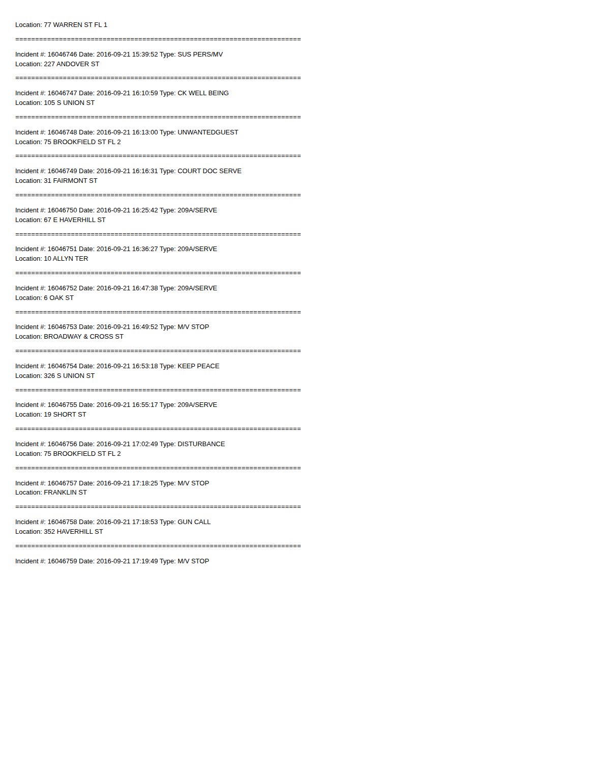Location: 77 WARREN ST FL 1
========================================================================
Incident #: 16046746 Date: 2016-09-21 15:39:52 Type: SUS PERS/MV
Location: 227 ANDOVER ST
========================================================================
Incident #: 16046747 Date: 2016-09-21 16:10:59 Type: CK WELL BEING
Location: 105 S UNION ST
========================================================================
Incident #: 16046748 Date: 2016-09-21 16:13:00 Type: UNWANTEDGUEST
Location: 75 BROOKFIELD ST FL 2
========================================================================
Incident #: 16046749 Date: 2016-09-21 16:16:31 Type: COURT DOC SERVE
Location: 31 FAIRMONT ST
========================================================================
Incident #: 16046750 Date: 2016-09-21 16:25:42 Type: 209A/SERVE
Location: 67 E HAVERHILL ST
========================================================================
Incident #: 16046751 Date: 2016-09-21 16:36:27 Type: 209A/SERVE
Location: 10 ALLYN TER
========================================================================
Incident #: 16046752 Date: 2016-09-21 16:47:38 Type: 209A/SERVE
Location: 6 OAK ST
========================================================================
Incident #: 16046753 Date: 2016-09-21 16:49:52 Type: M/V STOP
Location: BROADWAY & CROSS ST
========================================================================
Incident #: 16046754 Date: 2016-09-21 16:53:18 Type: KEEP PEACE
Location: 326 S UNION ST
========================================================================
Incident #: 16046755 Date: 2016-09-21 16:55:17 Type: 209A/SERVE
Location: 19 SHORT ST
========================================================================
Incident #: 16046756 Date: 2016-09-21 17:02:49 Type: DISTURBANCE
Location: 75 BROOKFIELD ST FL 2
========================================================================
Incident #: 16046757 Date: 2016-09-21 17:18:25 Type: M/V STOP
Location: FRANKLIN ST
========================================================================
Incident #: 16046758 Date: 2016-09-21 17:18:53 Type: GUN CALL
Location: 352 HAVERHILL ST
========================================================================
Incident #: 16046759 Date: 2016-09-21 17:19:49 Type: M/V STOP